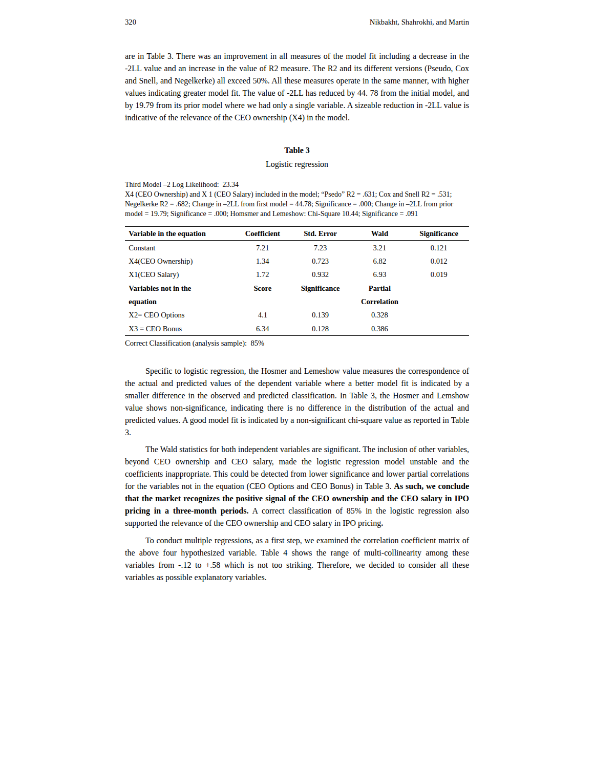320 Nikbakht, Shahrokhi, and Martin
are in Table 3. There was an improvement in all measures of the model fit including a decrease in the -2LL value and an increase in the value of R2 measure. The R2 and its different versions (Pseudo, Cox and Snell, and Negelkerke) all exceed 50%. All these measures operate in the same manner, with higher values indicating greater model fit. The value of -2LL has reduced by 44. 78 from the initial model, and by 19.79 from its prior model where we had only a single variable. A sizeable reduction in -2LL value is indicative of the relevance of the CEO ownership (X4) in the model.
Table 3
Logistic regression
Third Model –2 Log Likelihood: 23.34
X4 (CEO Ownership) and X 1 (CEO Salary) included in the model; “Psedo” R2 = .631; Cox and Snell R2 = .531; Negelkerke R2 = .682; Change in –2LL from first model = 44.78; Significance = .000; Change in –2LL from prior model = 19.79; Significance = .000; Homsmer and Lemeshow: Chi-Square 10.44; Significance = .091
| Variable in the equation | Coefficient | Std. Error | Wald | Significance |
| --- | --- | --- | --- | --- |
| Constant | 7.21 | 7.23 | 3.21 | 0.121 |
| X4(CEO Ownership) | 1.34 | 0.723 | 6.82 | 0.012 |
| X1(CEO Salary) | 1.72 | 0.932 | 6.93 | 0.019 |
| Variables not in the | Score | Significance | Partial | |
| equation | | | Correlation | |
| X2= CEO Options | 4.1 | 0.139 | 0.328 | |
| X3 = CEO Bonus | 6.34 | 0.128 | 0.386 | |
Correct Classification (analysis sample): 85%
Specific to logistic regression, the Hosmer and Lemeshow value measures the correspondence of the actual and predicted values of the dependent variable where a better model fit is indicated by a smaller difference in the observed and predicted classification. In Table 3, the Hosmer and Lemshow value shows non-significance, indicating there is no difference in the distribution of the actual and predicted values. A good model fit is indicated by a non-significant chi-square value as reported in Table 3.
The Wald statistics for both independent variables are significant. The inclusion of other variables, beyond CEO ownership and CEO salary, made the logistic regression model unstable and the coefficients inappropriate. This could be detected from lower significance and lower partial correlations for the variables not in the equation (CEO Options and CEO Bonus) in Table 3. As such, we conclude that the market recognizes the positive signal of the CEO ownership and the CEO salary in IPO pricing in a three-month periods. A correct classification of 85% in the logistic regression also supported the relevance of the CEO ownership and CEO salary in IPO pricing.
To conduct multiple regressions, as a first step, we examined the correlation coefficient matrix of the above four hypothesized variable. Table 4 shows the range of multi-collinearity among these variables from -.12 to +.58 which is not too striking. Therefore, we decided to consider all these variables as possible explanatory variables.